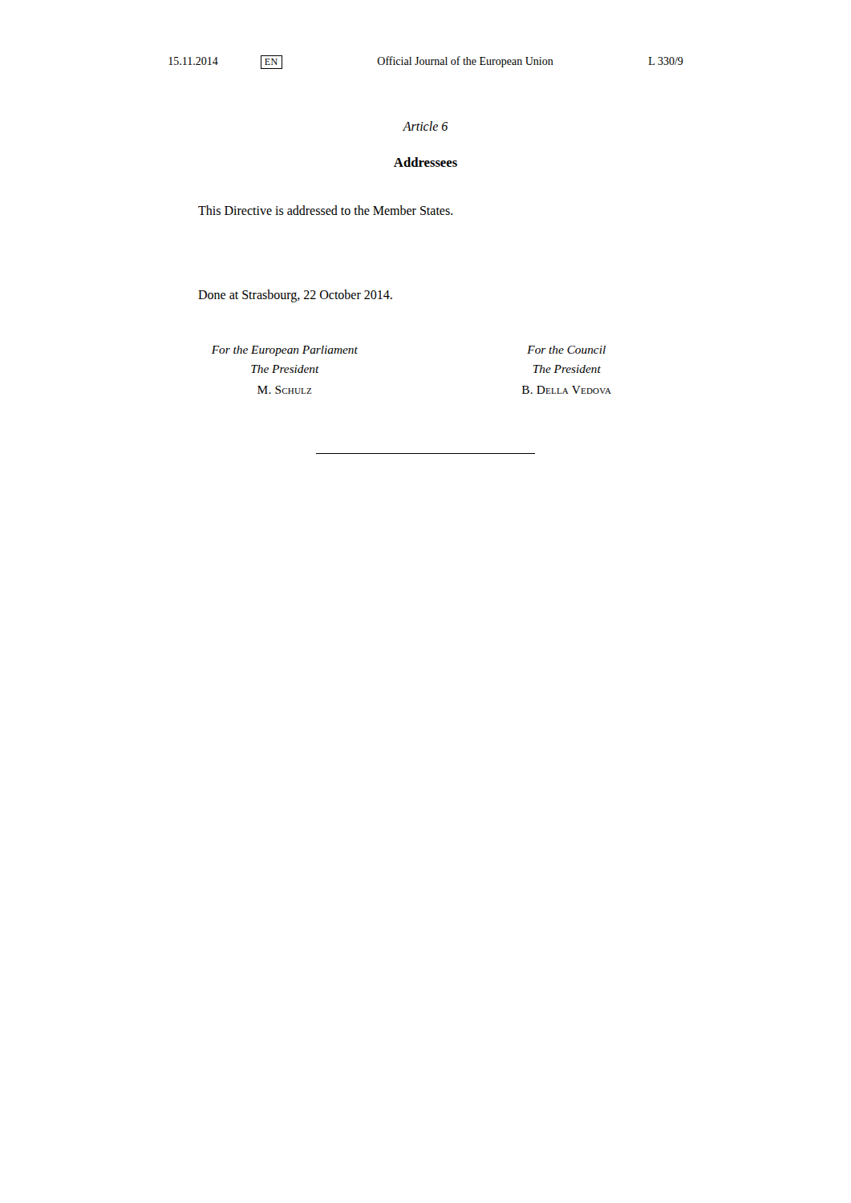15.11.2014
EN
Official Journal of the European Union
L 330/9
Article 6
Addressees
This Directive is addressed to the Member States.
Done at Strasbourg, 22 October 2014.
For the European Parliament
The President
M. Schulz
For the Council
The President
B. Della Vedova